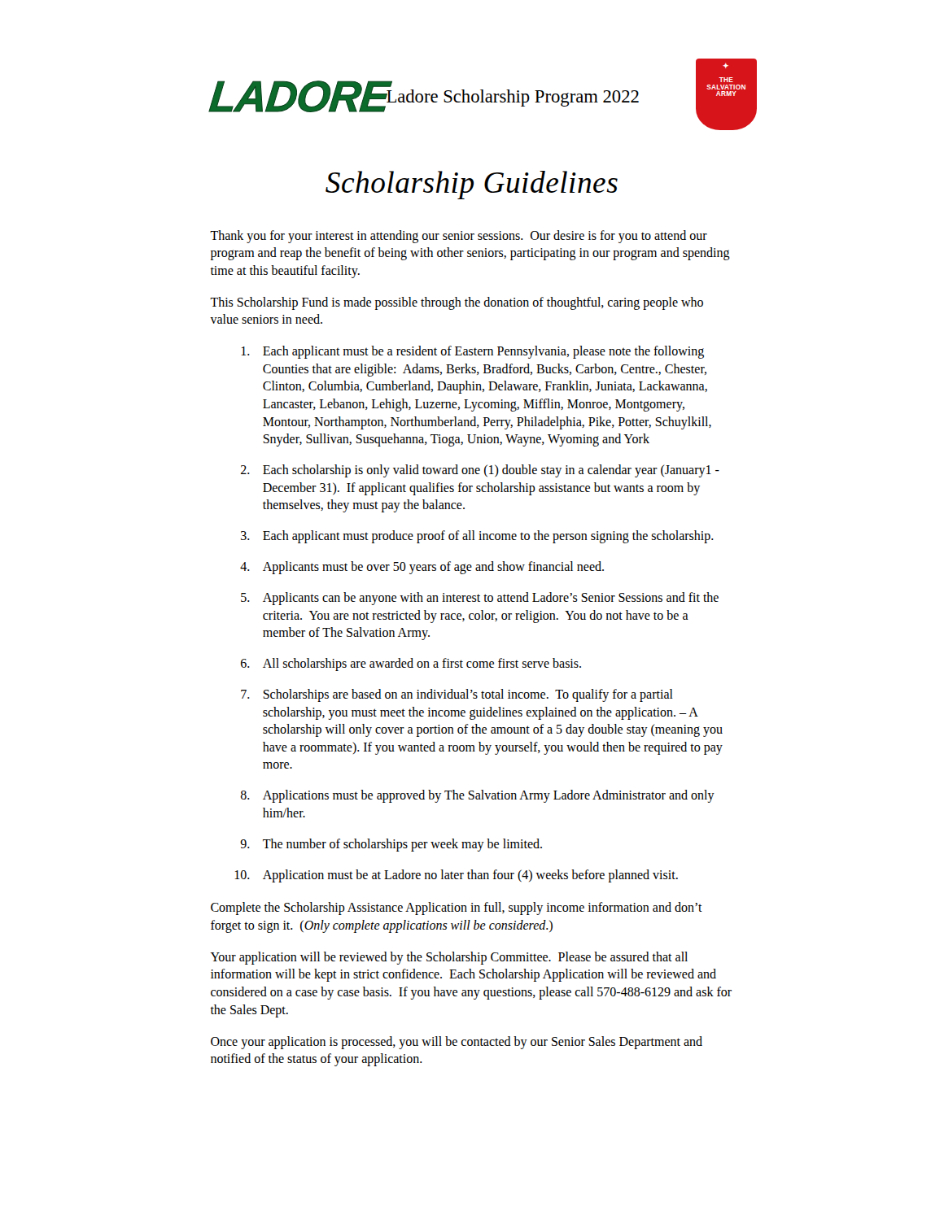LADORE
Ladore Scholarship Program 2022
✦ THE
SALVATION
ARMY
Scholarship Guidelines
Thank you for your interest in attending our senior sessions. Our desire is for you to attend our program and reap the benefit of being with other seniors, participating in our program and spending time at this beautiful facility.
This Scholarship Fund is made possible through the donation of thoughtful, caring people who value seniors in need.
Each applicant must be a resident of Eastern Pennsylvania, please note the following Counties that are eligible: Adams, Berks, Bradford, Bucks, Carbon, Centre., Chester, Clinton, Columbia, Cumberland, Dauphin, Delaware, Franklin, Juniata, Lackawanna, Lancaster, Lebanon, Lehigh, Luzerne, Lycoming, Mifflin, Monroe, Montgomery, Montour, Northampton, Northumberland, Perry, Philadelphia, Pike, Potter, Schuylkill, Snyder, Sullivan, Susquehanna, Tioga, Union, Wayne, Wyoming and York
Each scholarship is only valid toward one (1) double stay in a calendar year (January1 - December 31). If applicant qualifies for scholarship assistance but wants a room by themselves, they must pay the balance.
Each applicant must produce proof of all income to the person signing the scholarship.
Applicants must be over 50 years of age and show financial need.
Applicants can be anyone with an interest to attend Ladore’s Senior Sessions and fit the criteria. You are not restricted by race, color, or religion. You do not have to be a member of The Salvation Army.
All scholarships are awarded on a first come first serve basis.
Scholarships are based on an individual’s total income. To qualify for a partial scholarship, you must meet the income guidelines explained on the application. – A scholarship will only cover a portion of the amount of a 5 day double stay (meaning you have a roommate). If you wanted a room by yourself, you would then be required to pay more.
Applications must be approved by The Salvation Army Ladore Administrator and only him/her.
The number of scholarships per week may be limited.
Application must be at Ladore no later than four (4) weeks before planned visit.
Complete the Scholarship Assistance Application in full, supply income information and don’t forget to sign it. (Only complete applications will be considered.)
Your application will be reviewed by the Scholarship Committee. Please be assured that all information will be kept in strict confidence. Each Scholarship Application will be reviewed and considered on a case by case basis. If you have any questions, please call 570-488-6129 and ask for the Sales Dept.
Once your application is processed, you will be contacted by our Senior Sales Department and notified of the status of your application.